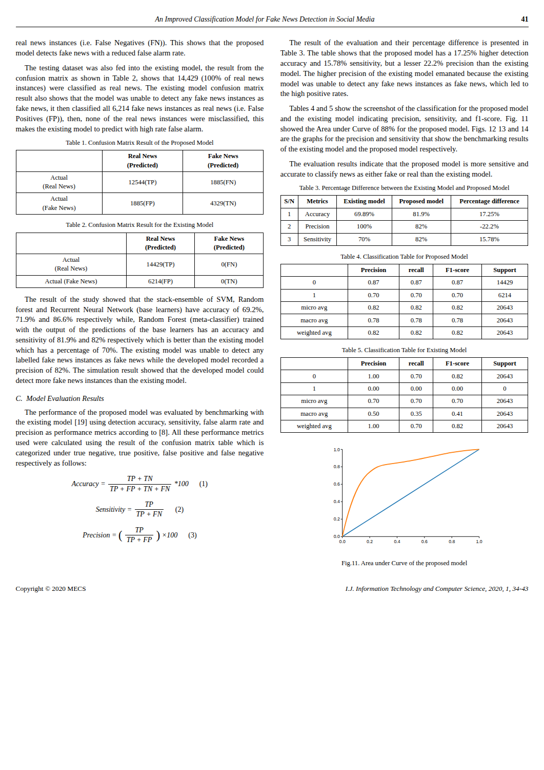An Improved Classification Model for Fake News Detection in Social Media
41
real news instances (i.e. False Negatives (FN)). This shows that the proposed model detects fake news with a reduced false alarm rate.
The testing dataset was also fed into the existing model, the result from the confusion matrix as shown in Table 2, shows that 14,429 (100% of real news instances) were classified as real news. The existing model confusion matrix result also shows that the model was unable to detect any fake news instances as fake news, it then classified all 6,214 fake news instances as real news (i.e. False Positives (FP)), then, none of the real news instances were misclassified, this makes the existing model to predict with high rate false alarm.
Table 1. Confusion Matrix Result of the Proposed Model
| | Real News (Predicted) | Fake News (Predicted) |
| --- | --- | --- |
| Actual (Real News) | 12544(TP) | 1885(FN) |
| Actual (Fake News) | 1885(FP) | 4329(TN) |
Table 2. Confusion Matrix Result for the Existing Model
| | Real News (Predicted) | Fake News (Predicted) |
| --- | --- | --- |
| Actual (Real News) | 14429(TP) | 0(FN) |
| Actual (Fake News) | 6214(FP) | 0(TN) |
The result of the study showed that the stack-ensemble of SVM, Random forest and Recurrent Neural Network (base learners) have accuracy of 69.2%, 71.9% and 86.6% respectively while, Random Forest (meta-classifier) trained with the output of the predictions of the base learners has an accuracy and sensitivity of 81.9% and 82% respectively which is better than the existing model which has a percentage of 70%. The existing model was unable to detect any labelled fake news instances as fake news while the developed model recorded a precision of 82%. The simulation result showed that the developed model could detect more fake news instances than the existing model.
C. Model Evaluation Results
The performance of the proposed model was evaluated by benchmarking with the existing model [19] using detection accuracy, sensitivity, false alarm rate and precision as performance metrics according to [8]. All these performance metrics used were calculated using the result of the confusion matrix table which is categorized under true negative, true positive, false positive and false negative respectively as follows:
Accuracy = TP + TN TP + FP + TN + FN *100 (1)
Sensitivity = TP TP + FN (2)
Precision = ( TP TP + FP ) ×100 (3)
The result of the evaluation and their percentage difference is presented in Table 3. The table shows that the proposed model has a 17.25% higher detection accuracy and 15.78% sensitivity, but a lesser 22.2% precision than the existing model. The higher precision of the existing model emanated because the existing model was unable to detect any fake news instances as fake news, which led to the high positive rates.
Tables 4 and 5 show the screenshot of the classification for the proposed model and the existing model indicating precision, sensitivity, and f1-score. Fig. 11 showed the Area under Curve of 88% for the proposed model. Figs. 12 13 and 14 are the graphs for the precision and sensitivity that show the benchmarking results of the existing model and the proposed model respectively.
The evaluation results indicate that the proposed model is more sensitive and accurate to classify news as either fake or real than the existing model.
Table 3. Percentage Difference between the Existing Model and Proposed Model
| S/N | Metrics | Existing model | Proposed model | Percentage difference |
| --- | --- | --- | --- | --- |
| 1 | Accuracy | 69.89% | 81.9% | 17.25% |
| 2 | Precision | 100% | 82% | -22.2% |
| 3 | Sensitivity | 70% | 82% | 15.78% |
Table 4. Classification Table for Proposed Model
| | Precision | recall | F1-score | Support |
| --- | --- | --- | --- | --- |
| 0 | 0.87 | 0.87 | 0.87 | 14429 |
| 1 | 0.70 | 0.70 | 0.70 | 6214 |
| micro avg | 0.82 | 0.82 | 0.82 | 20643 |
| macro avg | 0.78 | 0.78 | 0.78 | 20643 |
| weighted avg | 0.82 | 0.82 | 0.82 | 20643 |
Table 5. Classification Table for Existing Model
| | Precision | recall | F1-score | Support |
| --- | --- | --- | --- | --- |
| 0 | 1.00 | 0.70 | 0.82 | 20643 |
| 1 | 0.00 | 0.00 | 0.00 | 0 |
| micro avg | 0.70 | 0.70 | 0.70 | 20643 |
| macro avg | 0.50 | 0.35 | 0.41 | 20643 |
| weighted avg | 1.00 | 0.70 | 0.82 | 20643 |
0.0 0.2 0.4 0.6 0.8 1.0 0.0 0.2 0.4 0.6 0.8 1.0
Fig.11. Area under Curve of the proposed model
Copyright © 2020 MECS
I.J. Information Technology and Computer Science, 2020, 1, 34-43